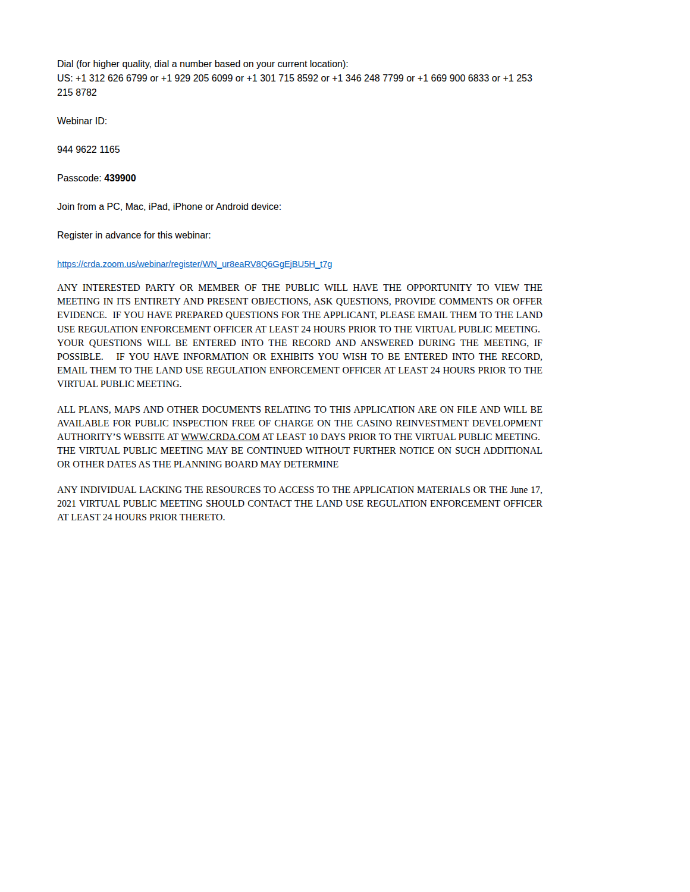Dial (for higher quality, dial a number based on your current location):
US: +1 312 626 6799 or +1 929 205 6099 or +1 301 715 8592 or +1 346 248 7799 or +1 669 900 6833 or +1 253 215 8782
Webinar ID:
944 9622 1165
Passcode: 439900
Join from a PC, Mac, iPad, iPhone or Android device:
Register in advance for this webinar:
https://crda.zoom.us/webinar/register/WN_ur8eaRV8Q6GgEjBU5H_t7g
ANY INTERESTED PARTY OR MEMBER OF THE PUBLIC WILL HAVE THE OPPORTUNITY TO VIEW THE MEETING IN ITS ENTIRETY AND PRESENT OBJECTIONS, ASK QUESTIONS, PROVIDE COMMENTS OR OFFER EVIDENCE. IF YOU HAVE PREPARED QUESTIONS FOR THE APPLICANT, PLEASE EMAIL THEM TO THE LAND USE REGULATION ENFORCEMENT OFFICER AT LEAST 24 HOURS PRIOR TO THE VIRTUAL PUBLIC MEETING. YOUR QUESTIONS WILL BE ENTERED INTO THE RECORD AND ANSWERED DURING THE MEETING, IF POSSIBLE. IF YOU HAVE INFORMATION OR EXHIBITS YOU WISH TO BE ENTERED INTO THE RECORD, EMAIL THEM TO THE LAND USE REGULATION ENFORCEMENT OFFICER AT LEAST 24 HOURS PRIOR TO THE VIRTUAL PUBLIC MEETING.
ALL PLANS, MAPS AND OTHER DOCUMENTS RELATING TO THIS APPLICATION ARE ON FILE AND WILL BE AVAILABLE FOR PUBLIC INSPECTION FREE OF CHARGE ON THE CASINO REINVESTMENT DEVELOPMENT AUTHORITY’S WEBSITE AT WWW.CRDA.COM AT LEAST 10 DAYS PRIOR TO THE VIRTUAL PUBLIC MEETING. THE VIRTUAL PUBLIC MEETING MAY BE CONTINUED WITHOUT FURTHER NOTICE ON SUCH ADDITIONAL OR OTHER DATES AS THE PLANNING BOARD MAY DETERMINE
ANY INDIVIDUAL LACKING THE RESOURCES TO ACCESS TO THE APPLICATION MATERIALS OR THE June 17, 2021 VIRTUAL PUBLIC MEETING SHOULD CONTACT THE LAND USE REGULATION ENFORCEMENT OFFICER AT LEAST 24 HOURS PRIOR THERETO.